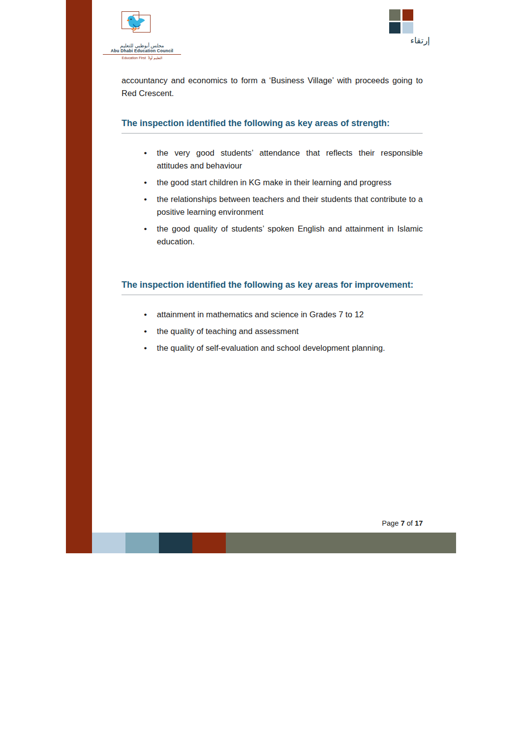🐦
مجلس أبوظبي للتعليم
Abu Dhabi Education Council
Education First التعليم أولاً
إرتقاء
accountancy and economics to form a ‘Business Village’ with proceeds going to Red Crescent.
The inspection identified the following as key areas of strength:
the very good students’ attendance that reflects their responsible attitudes and behaviour
the good start children in KG make in their learning and progress
the relationships between teachers and their students that contribute to a positive learning environment
the good quality of students’ spoken English and attainment in Islamic education.
The inspection identified the following as key areas for improvement:
attainment in mathematics and science in Grades 7 to 12
the quality of teaching and assessment
the quality of self-evaluation and school development planning.
Page 7 of 17